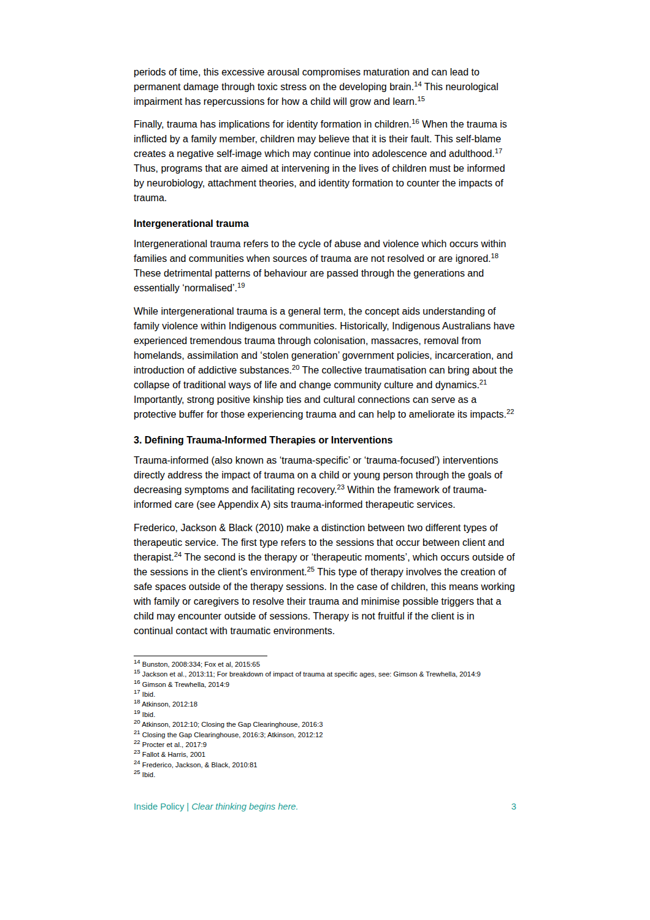periods of time, this excessive arousal compromises maturation and can lead to permanent damage through toxic stress on the developing brain.14 This neurological impairment has repercussions for how a child will grow and learn.15
Finally, trauma has implications for identity formation in children.16 When the trauma is inflicted by a family member, children may believe that it is their fault. This self-blame creates a negative self-image which may continue into adolescence and adulthood.17 Thus, programs that are aimed at intervening in the lives of children must be informed by neurobiology, attachment theories, and identity formation to counter the impacts of trauma.
Intergenerational trauma
Intergenerational trauma refers to the cycle of abuse and violence which occurs within families and communities when sources of trauma are not resolved or are ignored.18 These detrimental patterns of behaviour are passed through the generations and essentially ‘normalised’.19
While intergenerational trauma is a general term, the concept aids understanding of family violence within Indigenous communities. Historically, Indigenous Australians have experienced tremendous trauma through colonisation, massacres, removal from homelands, assimilation and ‘stolen generation’ government policies, incarceration, and introduction of addictive substances.20 The collective traumatisation can bring about the collapse of traditional ways of life and change community culture and dynamics.21 Importantly, strong positive kinship ties and cultural connections can serve as a protective buffer for those experiencing trauma and can help to ameliorate its impacts.22
3. Defining Trauma-Informed Therapies or Interventions
Trauma-informed (also known as ‘trauma-specific’ or ‘trauma-focused’) interventions directly address the impact of trauma on a child or young person through the goals of decreasing symptoms and facilitating recovery.23 Within the framework of trauma-informed care (see Appendix A) sits trauma-informed therapeutic services.
Frederico, Jackson & Black (2010) make a distinction between two different types of therapeutic service. The first type refers to the sessions that occur between client and therapist.24 The second is the therapy or ‘therapeutic moments’, which occurs outside of the sessions in the client’s environment.25 This type of therapy involves the creation of safe spaces outside of the therapy sessions. In the case of children, this means working with family or caregivers to resolve their trauma and minimise possible triggers that a child may encounter outside of sessions. Therapy is not fruitful if the client is in continual contact with traumatic environments.
14 Bunston, 2008:334; Fox et al, 2015:65
15 Jackson et al., 2013:11; For breakdown of impact of trauma at specific ages, see: Gimson & Trewhella, 2014:9
16 Gimson & Trewhella, 2014:9
17 Ibid.
18 Atkinson, 2012:18
19 Ibid.
20 Atkinson, 2012:10; Closing the Gap Clearinghouse, 2016:3
21 Closing the Gap Clearinghouse, 2016:3; Atkinson, 2012:12
22 Procter et al., 2017:9
23 Fallot & Harris, 2001
24 Frederico, Jackson, & Black, 2010:81
25 Ibid.
Inside Policy | Clear thinking begins here.
3